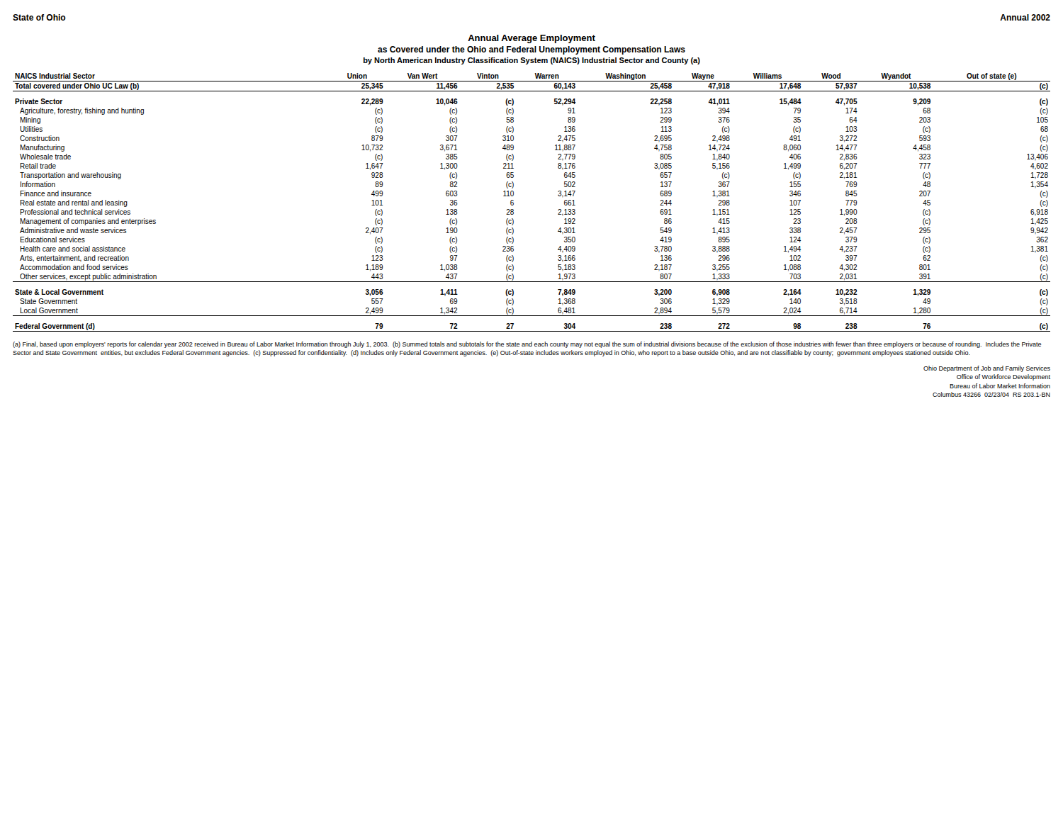State of Ohio Annual 2002
Annual Average Employment
as Covered under the Ohio and Federal Unemployment Compensation Laws
by North American Industry Classification System (NAICS) Industrial Sector and County (a)
| NAICS Industrial Sector | Union | Van Wert | Vinton | Warren | Washington | Wayne | Williams | Wood | Wyandot | Out of state (e) |
| --- | --- | --- | --- | --- | --- | --- | --- | --- | --- | --- |
| Total covered under Ohio UC Law (b) | 25,345 | 11,456 | 2,535 | 60,143 | 25,458 | 47,918 | 17,648 | 57,937 | 10,538 | (c) |
| Private Sector | 22,289 | 10,046 | (c) | 52,294 | 22,258 | 41,011 | 15,484 | 47,705 | 9,209 | (c) |
| Agriculture, forestry, fishing and hunting | (c) | (c) | (c) | 91 | 123 | 394 | 79 | 174 | 68 | (c) |
| Mining | (c) | (c) | 58 | 89 | 299 | 376 | 35 | 64 | 203 | 105 |
| Utilities | (c) | (c) | (c) | 136 | 113 | (c) | (c) | 103 | (c) | 68 |
| Construction | 879 | 307 | 310 | 2,475 | 2,695 | 2,498 | 491 | 3,272 | 593 | (c) |
| Manufacturing | 10,732 | 3,671 | 489 | 11,887 | 4,758 | 14,724 | 8,060 | 14,477 | 4,458 | (c) |
| Wholesale trade | (c) | 385 | (c) | 2,779 | 805 | 1,840 | 406 | 2,836 | 323 | 13,406 |
| Retail trade | 1,647 | 1,300 | 211 | 8,176 | 3,085 | 5,156 | 1,499 | 6,207 | 777 | 4,602 |
| Transportation and warehousing | 928 | (c) | 65 | 645 | 657 | (c) | (c) | 2,181 | (c) | 1,728 |
| Information | 89 | 82 | (c) | 502 | 137 | 367 | 155 | 769 | 48 | 1,354 |
| Finance and insurance | 499 | 603 | 110 | 3,147 | 689 | 1,381 | 346 | 845 | 207 | (c) |
| Real estate and rental and leasing | 101 | 36 | 6 | 661 | 244 | 298 | 107 | 779 | 45 | (c) |
| Professional and technical services | (c) | 138 | 28 | 2,133 | 691 | 1,151 | 125 | 1,990 | (c) | 6,918 |
| Management of companies and enterprises | (c) | (c) | (c) | 192 | 86 | 415 | 23 | 208 | (c) | 1,425 |
| Administrative and waste services | 2,407 | 190 | (c) | 4,301 | 549 | 1,413 | 338 | 2,457 | 295 | 9,942 |
| Educational services | (c) | (c) | (c) | 350 | 419 | 895 | 124 | 379 | (c) | 362 |
| Health care and social assistance | (c) | (c) | 236 | 4,409 | 3,780 | 3,888 | 1,494 | 4,237 | (c) | 1,381 |
| Arts, entertainment, and recreation | 123 | 97 | (c) | 3,166 | 136 | 296 | 102 | 397 | 62 | (c) |
| Accommodation and food services | 1,189 | 1,038 | (c) | 5,183 | 2,187 | 3,255 | 1,088 | 4,302 | 801 | (c) |
| Other services, except public administration | 443 | 437 | (c) | 1,973 | 807 | 1,333 | 703 | 2,031 | 391 | (c) |
| State & Local Government | 3,056 | 1,411 | (c) | 7,849 | 3,200 | 6,908 | 2,164 | 10,232 | 1,329 | (c) |
| State Government | 557 | 69 | (c) | 1,368 | 306 | 1,329 | 140 | 3,518 | 49 | (c) |
| Local Government | 2,499 | 1,342 | (c) | 6,481 | 2,894 | 5,579 | 2,024 | 6,714 | 1,280 | (c) |
| Federal Government (d) | 79 | 72 | 27 | 304 | 238 | 272 | 98 | 238 | 76 | (c) |
(a) Final, based upon employers' reports for calendar year 2002 received in Bureau of Labor Market Information through July 1, 2003. (b) Summed totals and subtotals for the state and each county may not equal the sum of industrial divisions because of the exclusion of those industries with fewer than three employers or because of rounding. Includes the Private Sector and State Government entities, but excludes Federal Government agencies. (c) Suppressed for confidentiality. (d) Includes only Federal Government agencies. (e) Out-of-state includes workers employed in Ohio, who report to a base outside Ohio, and are not classifiable by county; government employees stationed outside Ohio.
Ohio Department of Job and Family Services
Office of Workforce Development
Bureau of Labor Market Information
Columbus 43266 02/23/04 RS 203.1-BN